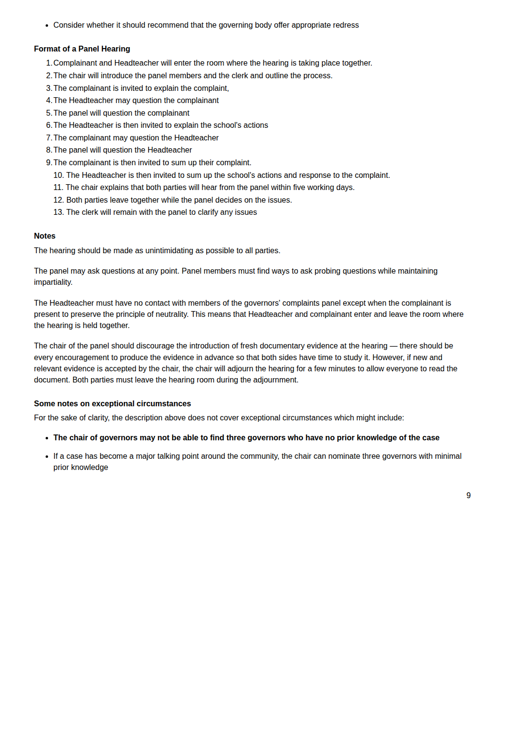Consider whether it should recommend that the governing body offer appropriate redress
Format of a Panel Hearing
Complainant and Headteacher will enter the room where the hearing is taking place together.
The chair will introduce the panel members and the clerk and outline the process.
The complainant is invited to explain the complaint,
The Headteacher may question the complainant
The panel will question the complainant
The Headteacher is then invited to explain the school's actions
The complainant may question the Headteacher
The panel will question the Headteacher
The complainant is then invited to sum up their complaint.
10. The Headteacher is then invited to sum up the school's actions and response to the complaint.
11. The chair explains that both parties will hear from the panel within five working days.
12. Both parties leave together while the panel decides on the issues.
13. The clerk will remain with the panel to clarify any issues
Notes
The hearing should be made as unintimidating as possible to all parties.
The panel may ask questions at any point. Panel members must find ways to ask probing questions while maintaining impartiality.
The Headteacher must have no contact with members of the governors' complaints panel except when the complainant is present to preserve the principle of neutrality. This means that Headteacher and complainant enter and leave the room where the hearing is held together.
The chair of the panel should discourage the introduction of fresh documentary evidence at the hearing — there should be every encouragement to produce the evidence in advance so that both sides have time to study it. However, if new and relevant evidence is accepted by the chair, the chair will adjourn the hearing for a few minutes to allow everyone to read the document. Both parties must leave the hearing room during the adjournment.
Some notes on exceptional circumstances
For the sake of clarity, the description above does not cover exceptional circumstances which might include:
The chair of governors may not be able to find three governors who have no prior knowledge of the case
If a case has become a major talking point around the community, the chair can nominate three governors with minimal prior knowledge
9